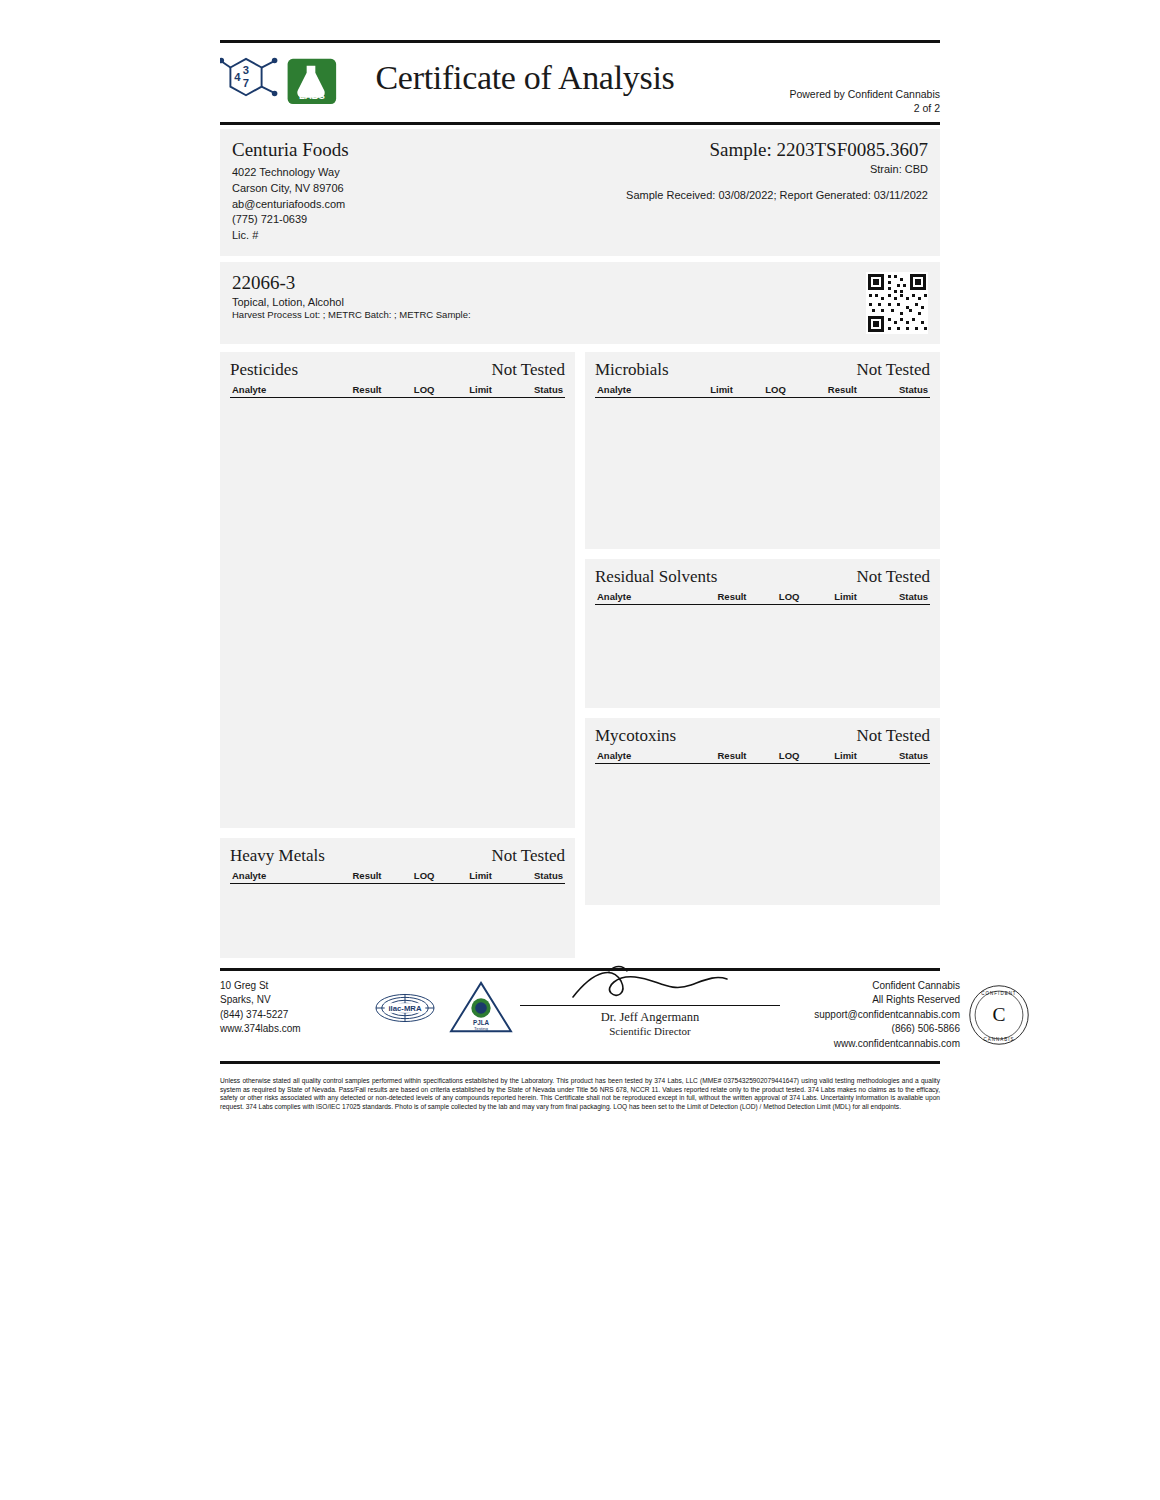3 7 4 LABS
Certificate of Analysis
Powered by Confident Cannabis
2 of 2
Centuria Foods
4022 Technology Way
Carson City, NV 89706
ab@centuriafoods.com
(775) 721-0639
Lic. #
Sample: 2203TSF0085.3607
Strain: CBD
Sample Received: 03/08/2022; Report Generated: 03/11/2022
22066-3
Topical, Lotion, Alcohol
Harvest Process Lot: ; METRC Batch: ; METRC Sample:
Pesticides Not Tested
| Analyte | Result | LOQ | Limit | Status |
| --- | --- | --- | --- | --- |
Heavy Metals Not Tested
| Analyte | Result | LOQ | Limit | Status |
| --- | --- | --- | --- | --- |
Microbials Not Tested
| Analyte | Limit | LOQ | Result | Status |
| --- | --- | --- | --- | --- |
Residual Solvents Not Tested
| Analyte | Result | LOQ | Limit | Status |
| --- | --- | --- | --- | --- |
Mycotoxins Not Tested
| Analyte | Result | LOQ | Limit | Status |
| --- | --- | --- | --- | --- |
10 Greg St
Sparks, NV
(844) 374-5227
www.374labs.com
ilac-MRA PJLA Testing
Dr. Jeff Angermann
Scientific Director
Confident Cannabis
All Rights Reserved
support@confidentcannabis.com
(866) 506-5866
www.confidentcannabis.com
C CONFIDENT CANNABIS
Unless otherwise stated all quality control samples performed within specifications established by the Laboratory. This product has been tested by 374 Labs, LLC (MME# 03754325902079441647) using valid testing methodologies and a quality system as required by State of Nevada. Pass/Fail results are based on criteria established by the State of Nevada under Title 56 NRS 678, NCCR 11. Values reported relate only to the product tested. 374 Labs makes no claims as to the efficacy, safety or other risks associated with any detected or non-detected levels of any compounds reported herein. This Certificate shall not be reproduced except in full, without the written approval of 374 Labs. Uncertainty information is available upon request. 374 Labs complies with ISO/IEC 17025 standards. Photo is of sample collected by the lab and may vary from final packaging. LOQ has been set to the Limit of Detection (LOD) / Method Detection Limit (MDL) for all endpoints.